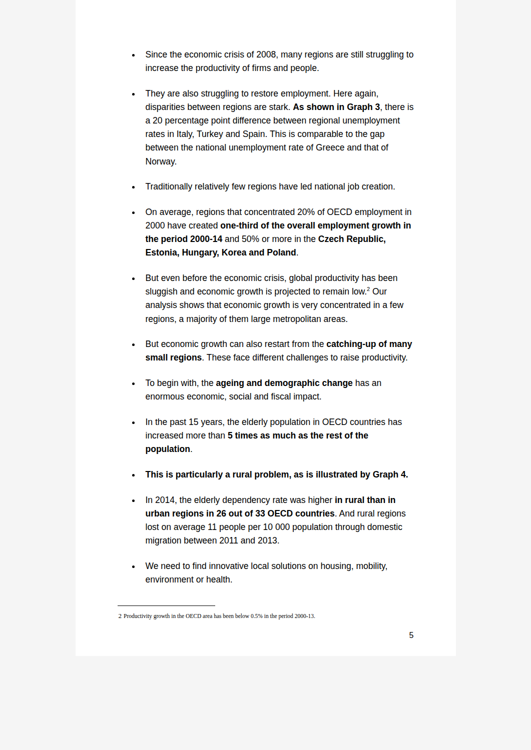Since the economic crisis of 2008, many regions are still struggling to increase the productivity of firms and people.
They are also struggling to restore employment. Here again, disparities between regions are stark. As shown in Graph 3, there is a 20 percentage point difference between regional unemployment rates in Italy, Turkey and Spain. This is comparable to the gap between the national unemployment rate of Greece and that of Norway.
Traditionally relatively few regions have led national job creation.
On average, regions that concentrated 20% of OECD employment in 2000 have created one-third of the overall employment growth in the period 2000-14 and 50% or more in the Czech Republic, Estonia, Hungary, Korea and Poland.
But even before the economic crisis, global productivity has been sluggish and economic growth is projected to remain low.2 Our analysis shows that economic growth is very concentrated in a few regions, a majority of them large metropolitan areas.
But economic growth can also restart from the catching-up of many small regions. These face different challenges to raise productivity.
To begin with, the ageing and demographic change has an enormous economic, social and fiscal impact.
In the past 15 years, the elderly population in OECD countries has increased more than 5 times as much as the rest of the population.
This is particularly a rural problem, as is illustrated by Graph 4.
In 2014, the elderly dependency rate was higher in rural than in urban regions in 26 out of 33 OECD countries. And rural regions lost on average 11 people per 10 000 population through domestic migration between 2011 and 2013.
We need to find innovative local solutions on housing, mobility, environment or health.
2 Productivity growth in the OECD area has been below 0.5% in the period 2000-13.
5